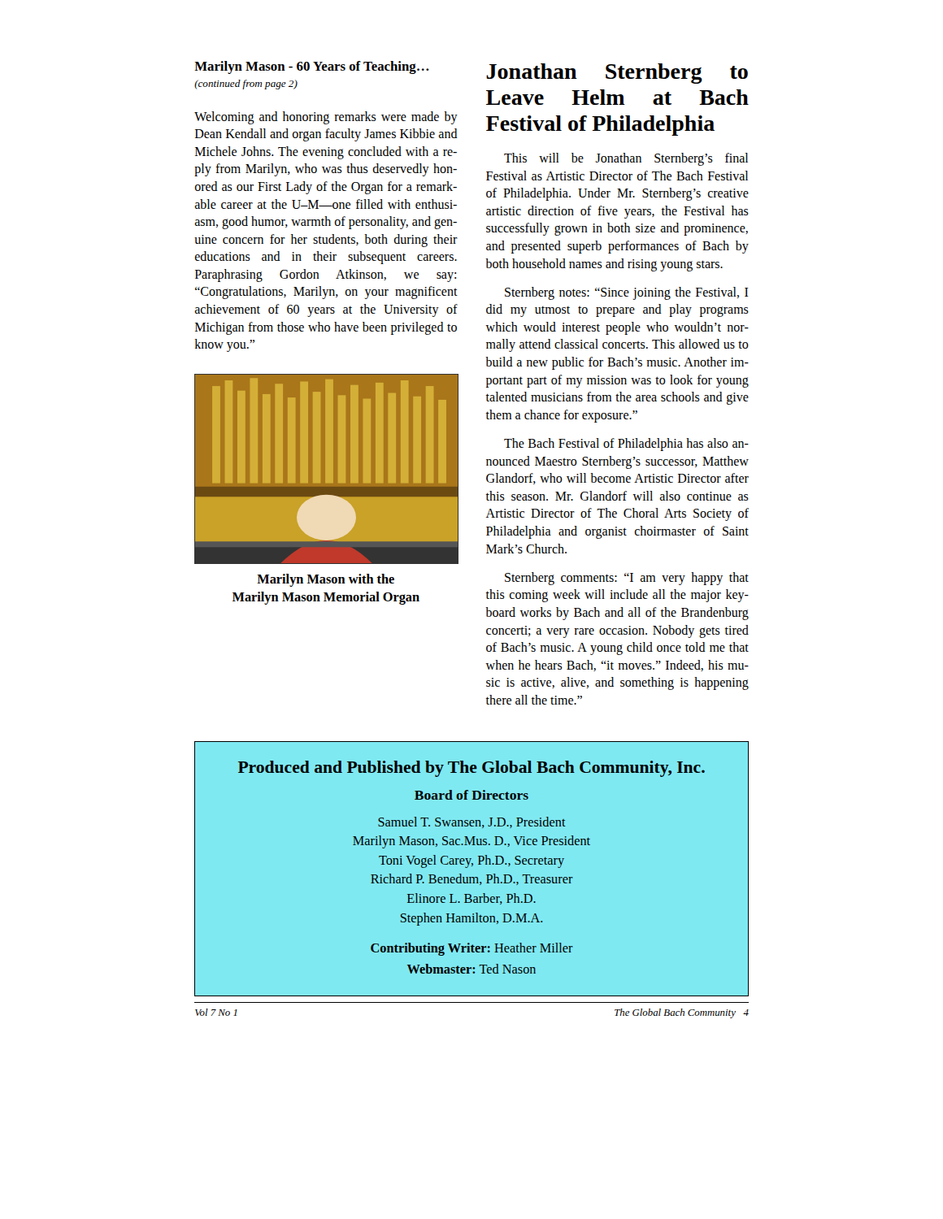Marilyn Mason - 60 Years of Teaching…
(continued from page 2)
Welcoming and honoring remarks were made by Dean Kendall and organ faculty James Kibbie and Michele Johns. The evening concluded with a reply from Marilyn, who was thus deservedly honored as our First Lady of the Organ for a remarkable career at the U–M—one filled with enthusiasm, good humor, warmth of personality, and genuine concern for her students, both during their educations and in their subsequent careers. Paraphrasing Gordon Atkinson, we say: “Congratulations, Marilyn, on your magnificent achievement of 60 years at the University of Michigan from those who have been privileged to know you.”
Marilyn Mason with the
Marilyn Mason Memorial Organ
Jonathan Sternberg to Leave Helm at Bach Festival of Philadelphia
This will be Jonathan Sternberg’s final Festival as Artistic Director of The Bach Festival of Philadelphia. Under Mr. Sternberg’s creative artistic direction of five years, the Festival has successfully grown in both size and prominence, and presented superb performances of Bach by both household names and rising young stars.
Sternberg notes: “Since joining the Festival, I did my utmost to prepare and play programs which would interest people who wouldn’t normally attend classical concerts. This allowed us to build a new public for Bach’s music. Another important part of my mission was to look for young talented musicians from the area schools and give them a chance for exposure.”
The Bach Festival of Philadelphia has also announced Maestro Sternberg’s successor, Matthew Glandorf, who will become Artistic Director after this season. Mr. Glandorf will also continue as Artistic Director of The Choral Arts Society of Philadelphia and organist choirmaster of Saint Mark’s Church.
Sternberg comments: “I am very happy that this coming week will include all the major keyboard works by Bach and all of the Brandenburg concerti; a very rare occasion. Nobody gets tired of Bach’s music. A young child once told me that when he hears Bach, “it moves.” Indeed, his music is active, alive, and something is happening there all the time.”
Produced and Published by The Global Bach Community, Inc.
Board of Directors
Samuel T. Swansen, J.D., President
Marilyn Mason, Sac.Mus. D., Vice President
Toni Vogel Carey, Ph.D., Secretary
Richard P. Benedum, Ph.D., Treasurer
Elinore L. Barber, Ph.D.
Stephen Hamilton, D.M.A.
Contributing Writer: Heather Miller
Webmaster: Ted Nason
Vol 7 No 1
The Global Bach Community 4